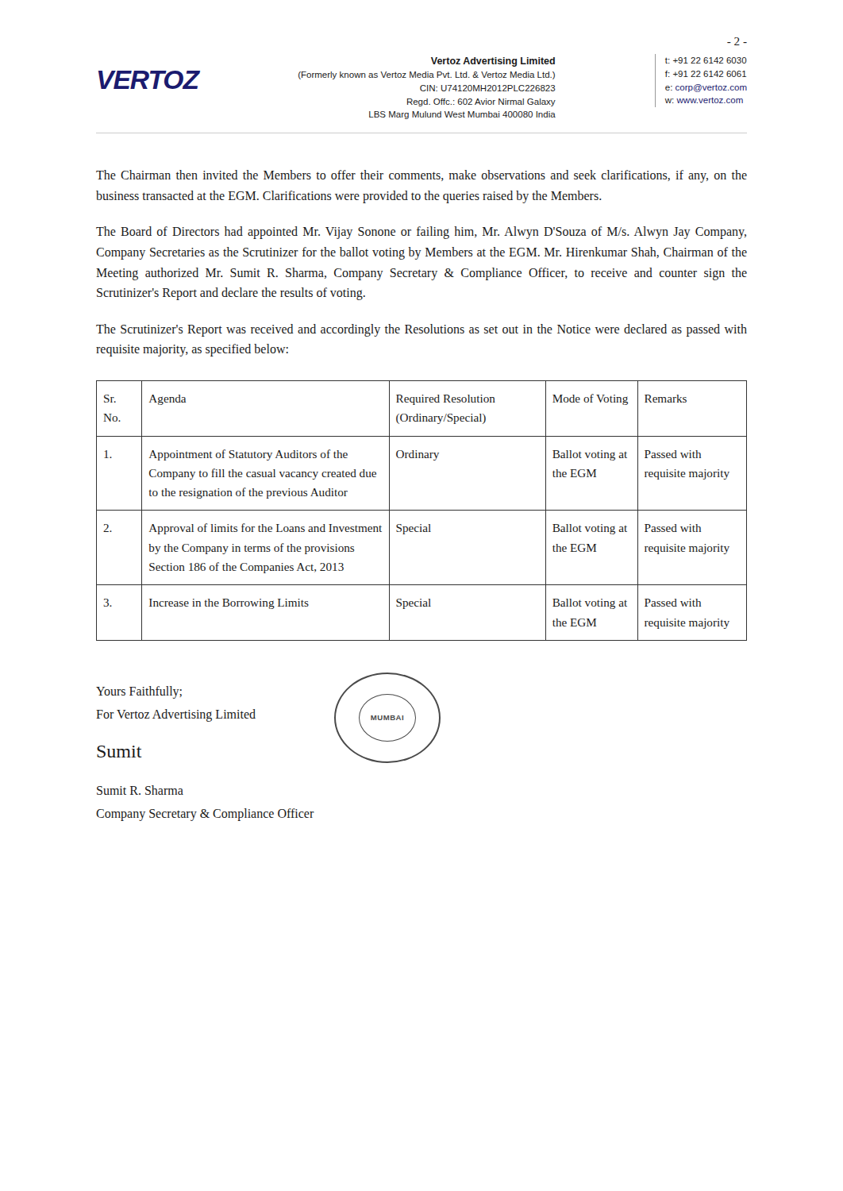- 2 -
VERTOZ
Vertoz Advertising Limited
(Formerly known as Vertoz Media Pvt. Ltd. & Vertoz Media Ltd.)
CIN: U74120MH2012PLC226823
Regd. Offc.: 602 Avior Nirmal Galaxy
LBS Marg Mulund West Mumbai 400080 India
t: +91 22 6142 6030
f: +91 22 6142 6061
e: corp@vertoz.com
w: www.vertoz.com
The Chairman then invited the Members to offer their comments, make observations and seek clarifications, if any, on the business transacted at the EGM. Clarifications were provided to the queries raised by the Members.
The Board of Directors had appointed Mr. Vijay Sonone or failing him, Mr. Alwyn D'Souza of M/s. Alwyn Jay Company, Company Secretaries as the Scrutinizer for the ballot voting by Members at the EGM. Mr. Hirenkumar Shah, Chairman of the Meeting authorized Mr. Sumit R. Sharma, Company Secretary & Compliance Officer, to receive and counter sign the Scrutinizer's Report and declare the results of voting.
The Scrutinizer's Report was received and accordingly the Resolutions as set out in the Notice were declared as passed with requisite majority, as specified below:
| Sr. No. | Agenda | Required Resolution (Ordinary/Special) | Mode of Voting | Remarks |
| --- | --- | --- | --- | --- |
| 1. | Appointment of Statutory Auditors of the Company to fill the casual vacancy created due to the resignation of the previous Auditor | Ordinary | Ballot voting at the EGM | Passed with requisite majority |
| 2. | Approval of limits for the Loans and Investment by the Company in terms of the provisions Section 186 of the Companies Act, 2013 | Special | Ballot voting at the EGM | Passed with requisite majority |
| 3. | Increase in the Borrowing Limits | Special | Ballot voting at the EGM | Passed with requisite majority |
Yours Faithfully;
For Vertoz Advertising Limited
Sumit
Sumit R. Sharma
Company Secretary & Compliance Officer
MUMBAI